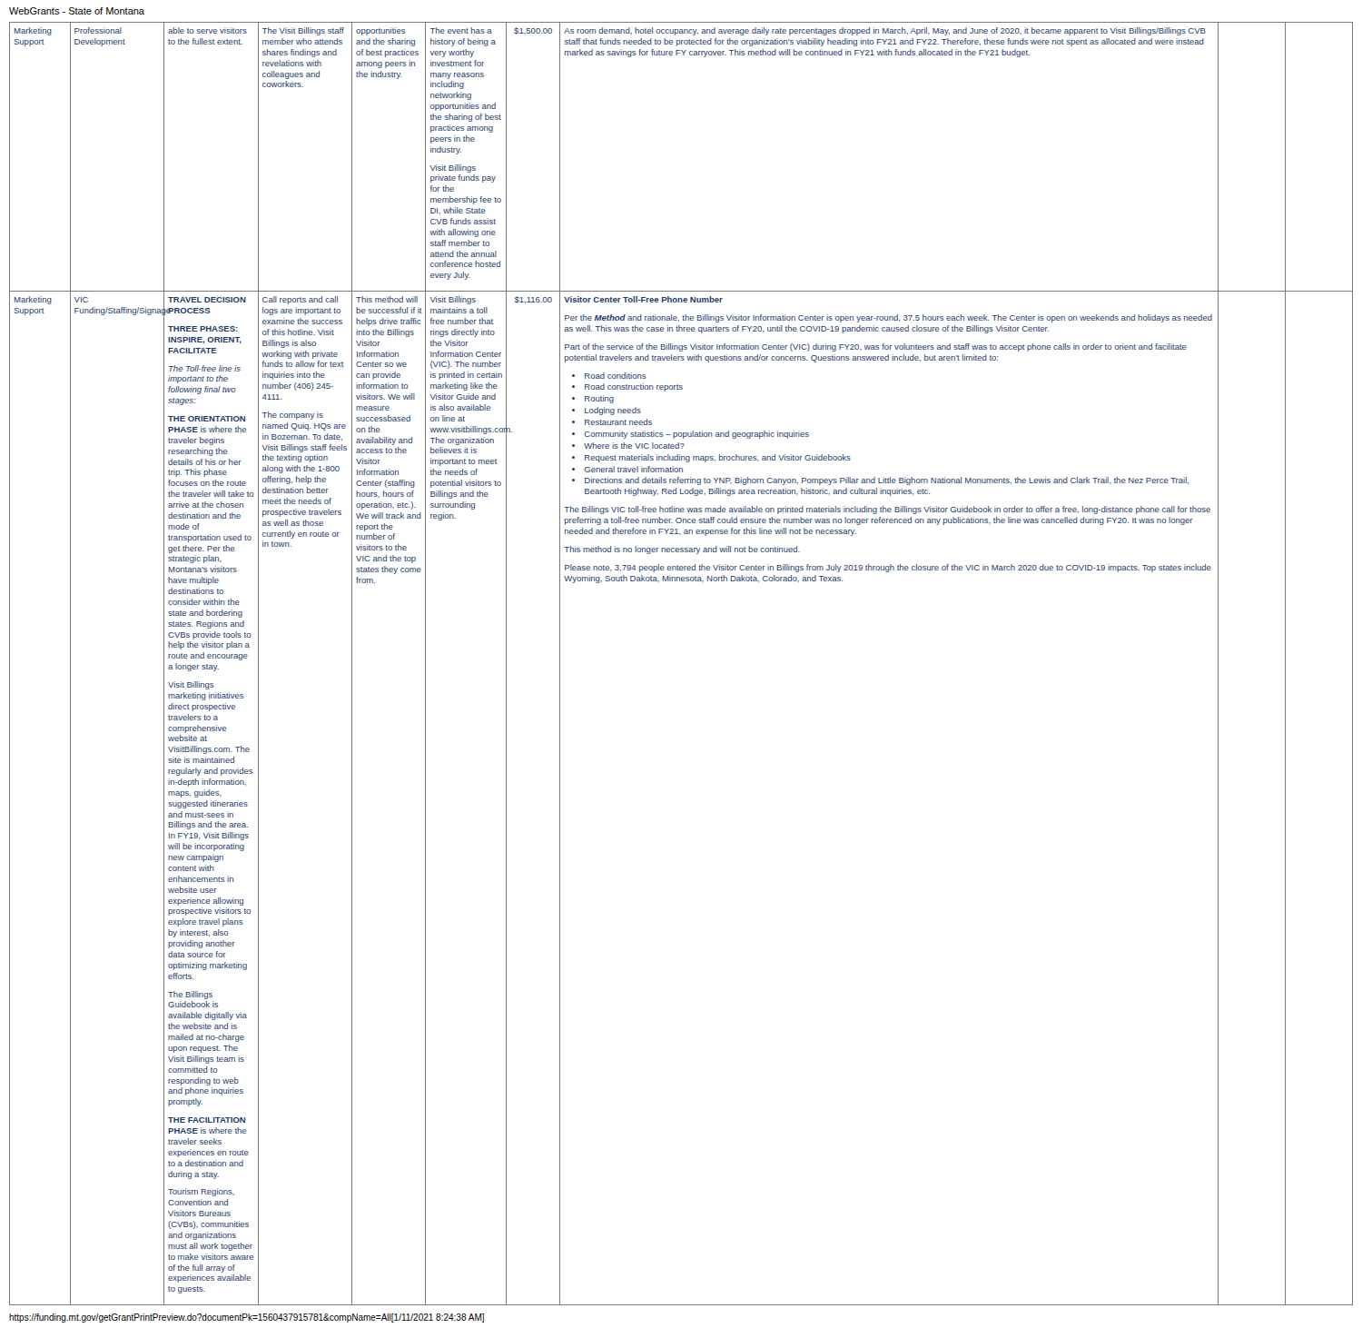WebGrants - State of Montana
| Marketing Support | Professional Development | able to serve visitors to the fullest extent. | The Visit Billings staff member who attends shares findings and revelations with colleagues and coworkers. | opportunities and the sharing of best practices among peers in the industry. | The event has a history of being a very worthy investment for many reasons including networking opportunities and the sharing of best practices among peers in the industry. Visit Billings private funds pay for the membership fee to DI, while State CVB funds assist with allowing one staff member to attend the annual conference hosted every July. | $1,500.00 | As room demand, hotel occupancy, and average daily rate percentages dropped in March, April, May, and June of 2020, it became apparent to Visit Billings/Billings CVB staff that funds needed to be protected for the organization's viability heading into FY21 and FY22. Therefore, these funds were not spent as allocated and were instead marked as savings for future FY carryover. This method will be continued in FY21 with funds allocated in the FY21 budget. | | |
| Marketing Support | VIC Funding/Staffing/Signage | TRAVEL DECISION PROCESS THREE PHASES: INSPIRE, ORIENT, FACILITATE The Toll-free line is important to the following final two stages: THE ORIENTATION PHASE is where the traveler begins researching the details of his or her trip. This phase focuses on the route the traveler will take to arrive at the chosen destination and the mode of transportation used to get there. Per the strategic plan, Montana's visitors have multiple destinations to consider within the state and bordering states. Regions and CVBs provide tools to help the visitor plan a route and encourage a longer stay. Visit Billings marketing initiatives direct prospective travelers to a comprehensive website at VisitBillings.com. The site is maintained regularly and provides in-depth information, maps, guides, suggested itineraries and must-sees in Billings and the area. In FY19, Visit Billings will be incorporating new campaign content with enhancements in website user experience allowing prospective visitors to explore travel plans by interest, also providing another data source for optimizing marketing efforts. The Billings Guidebook is available digitally via the website and is mailed at no-charge upon request. The Visit Billings team is committed to responding to web and phone inquiries promptly. THE FACILITATION PHASE is where the traveler seeks experiences en route to a destination and during a stay. Tourism Regions, Convention and Visitors Bureaus (CVBs), communities and organizations must all work together to make visitors aware of the full array of experiences available to guests. | Call reports and call logs are important to examine the success of this hotline. Visit Billings is also working with private funds to allow for text inquiries into the number (406) 245-4111. The company is named Quiq. HQs are in Bozeman. To date, Visit Billings staff feels the texting option along with the 1-800 offering, help the destination better meet the needs of prospective travelers as well as those currently en route or in town. | This method will be successful if it helps drive traffic into the Billings Visitor Information Center so we can provide information to visitors. We will measure successbased on the availability and access to the Visitor Information Center (staffing hours, hours of operation, etc.). We will track and report the number of visitors to the VIC and the top states they come from. | Visit Billings maintains a toll free number that rings directly into the Visitor Information Center (VIC). The number is printed in certain marketing like the Visitor Guide and is also available on line at www.visitbillings.com. The organization believes it is important to meet the needs of potential visitors to Billings and the surrounding region. | $1,116.00 | Visitor Center Toll-Free Phone Number Per the Method and rationale, the Billings Visitor Information Center is open year-round, 37.5 hours each week. The Center is open on weekends and holidays as needed as well. This was the case in three quarters of FY20, until the COVID-19 pandemic caused closure of the Billings Visitor Center. Part of the service of the Billings Visitor Information Center (VIC) during FY20, was for volunteers and staff was to accept phone calls in order to orient and facilitate potential travelers and travelers with questions and/or concerns. Questions answered include, but aren't limited to: Road conditions Road construction reports Routing Lodging needs Restaurant needs Community statistics – population and geographic inquiries Where is the VIC located? Request materials including maps, brochures, and Visitor Guidebooks General travel information Directions and details referring to YNP, Bighorn Canyon, Pompeys Pillar and Little Bighorn National Monuments, the Lewis and Clark Trail, the Nez Perce Trail, Beartooth Highway, Red Lodge, Billings area recreation, historic, and cultural inquiries, etc. The Billings VIC toll-free hotline was made available on printed materials including the Billings Visitor Guidebook in order to offer a free, long-distance phone call for those preferring a toll-free number. Once staff could ensure the number was no longer referenced on any publications, the line was cancelled during FY20. It was no longer needed and therefore in FY21, an expense for this line will not be necessary. This method is no longer necessary and will not be continued. Please note, 3,794 people entered the Visitor Center in Billings from July 2019 through the closure of the VIC in March 2020 due to COVID-19 impacts. Top states include Wyoming, South Dakota, Minnesota, North Dakota, Colorado, and Texas. | | |
https://funding.mt.gov/getGrantPrintPreview.do?documentPk=1560437915781&compName=All[1/11/2021 8:24:38 AM]